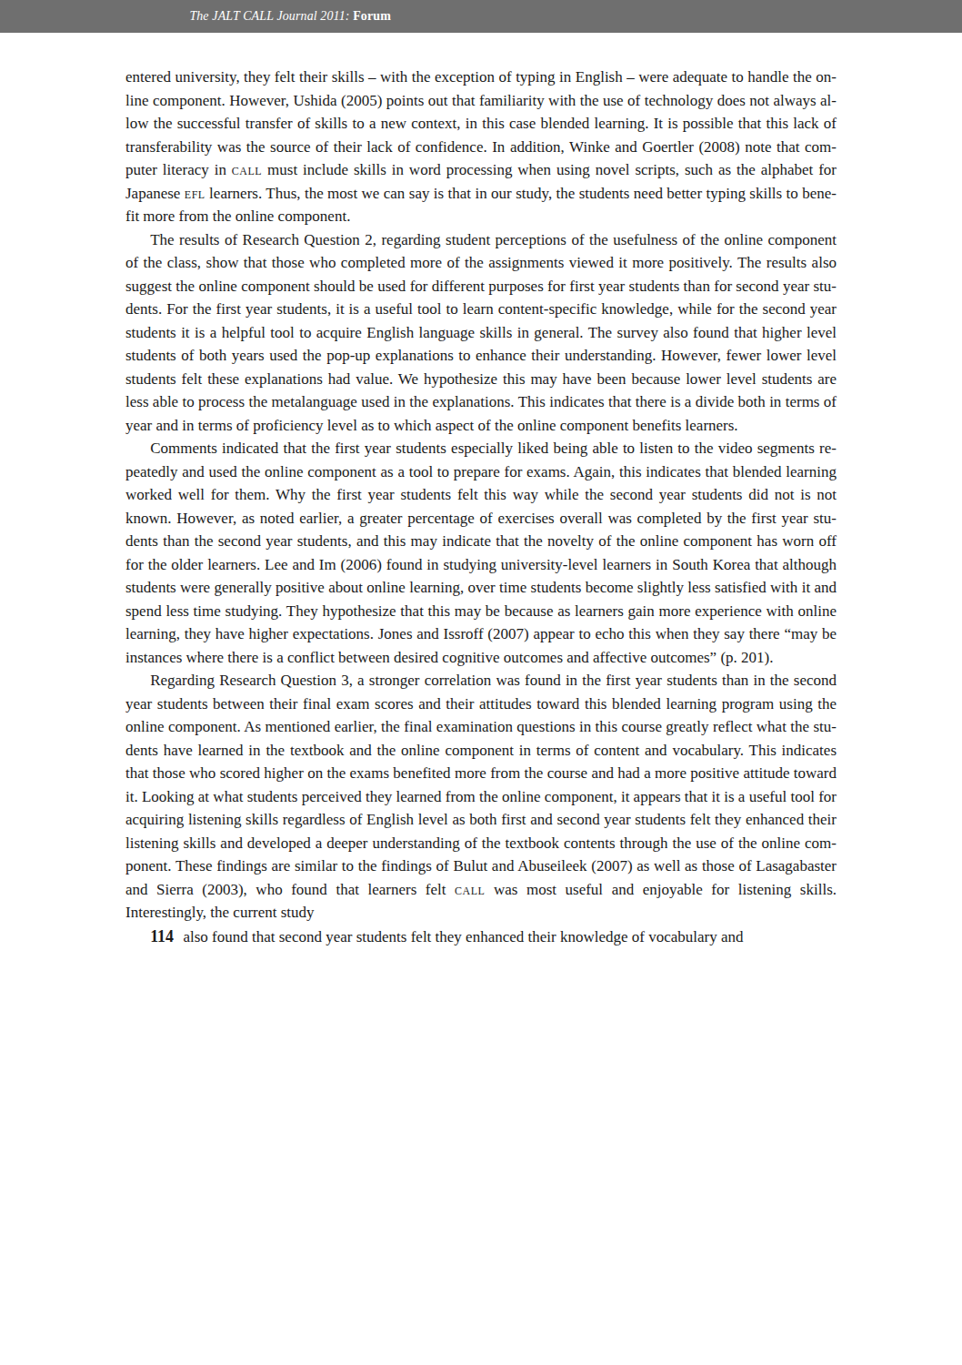The JALT CALL Journal 2011: Forum
entered university, they felt their skills – with the exception of typing in English – were adequate to handle the online component. However, Ushida (2005) points out that familiarity with the use of technology does not always allow the successful transfer of skills to a new context, in this case blended learning. It is possible that this lack of transferability was the source of their lack of confidence. In addition, Winke and Goertler (2008) note that computer literacy in call must include skills in word processing when using novel scripts, such as the alphabet for Japanese efl learners. Thus, the most we can say is that in our study, the students need better typing skills to benefit more from the online component.
The results of Research Question 2, regarding student perceptions of the usefulness of the online component of the class, show that those who completed more of the assignments viewed it more positively. The results also suggest the online component should be used for different purposes for first year students than for second year students. For the first year students, it is a useful tool to learn content-specific knowledge, while for the second year students it is a helpful tool to acquire English language skills in general. The survey also found that higher level students of both years used the pop-up explanations to enhance their understanding. However, fewer lower level students felt these explanations had value. We hypothesize this may have been because lower level students are less able to process the metalanguage used in the explanations. This indicates that there is a divide both in terms of year and in terms of proficiency level as to which aspect of the online component benefits learners.
Comments indicated that the first year students especially liked being able to listen to the video segments repeatedly and used the online component as a tool to prepare for exams. Again, this indicates that blended learning worked well for them. Why the first year students felt this way while the second year students did not is not known. However, as noted earlier, a greater percentage of exercises overall was completed by the first year students than the second year students, and this may indicate that the novelty of the online component has worn off for the older learners. Lee and Im (2006) found in studying university-level learners in South Korea that although students were generally positive about online learning, over time students become slightly less satisfied with it and spend less time studying. They hypothesize that this may be because as learners gain more experience with online learning, they have higher expectations. Jones and Issroff (2007) appear to echo this when they say there “may be instances where there is a conflict between desired cognitive outcomes and affective outcomes” (p. 201).
Regarding Research Question 3, a stronger correlation was found in the first year students than in the second year students between their final exam scores and their attitudes toward this blended learning program using the online component. As mentioned earlier, the final examination questions in this course greatly reflect what the students have learned in the textbook and the online component in terms of content and vocabulary. This indicates that those who scored higher on the exams benefited more from the course and had a more positive attitude toward it. Looking at what students perceived they learned from the online component, it appears that it is a useful tool for acquiring listening skills regardless of English level as both first and second year students felt they enhanced their listening skills and developed a deeper understanding of the textbook contents through the use of the online component. These findings are similar to the findings of Bulut and Abuseileek (2007) as well as those of Lasagabaster and Sierra (2003), who found that learners felt call was most useful and enjoyable for listening skills. Interestingly, the current study 114 also found that second year students felt they enhanced their knowledge of vocabulary and